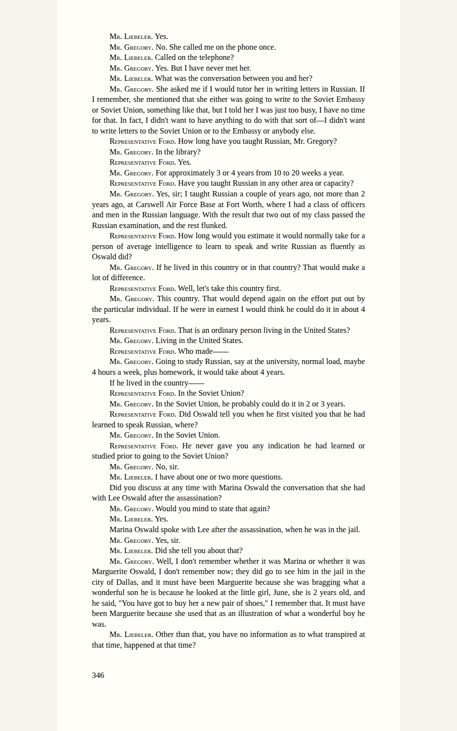Mr. Liebeler. Yes.
Mr. Gregory. No. She called me on the phone once.
Mr. Liebeler. Called on the telephone?
Mr. Gregory. Yes. But I have never met her.
Mr. Liebeler. What was the conversation between you and her?
Mr. Gregory. She asked me if I would tutor her in writing letters in Russian. If I remember, she mentioned that she either was going to write to the Soviet Embassy or Soviet Union, something like that, but I told her I was just too busy, I have no time for that. In fact, I didn't want to have anything to do with that sort of—I didn't want to write letters to the Soviet Union or to the Embassy or anybody else.
Representative Ford. How long have you taught Russian, Mr. Gregory?
Mr. Gregory. In the library?
Representative Ford. Yes.
Mr. Gregory. For approximately 3 or 4 years from 10 to 20 weeks a year.
Representative Ford. Have you taught Russian in any other area or capacity?
Mr. Gregory. Yes, sir; I taught Russian a couple of years ago, not more than 2 years ago, at Carswell Air Force Base at Fort Worth, where I had a class of officers and men in the Russian language. With the result that two out of my class passed the Russian examination, and the rest flunked.
Representative Ford. How long would you estimate it would normally take for a person of average intelligence to learn to speak and write Russian as fluently as Oswald did?
Mr. Gregory. If he lived in this country or in that country? That would make a lot of difference.
Representative Ford. Well, let's take this country first.
Mr. Gregory. This country. That would depend again on the effort put out by the particular individual. If he were in earnest I would think he could do it in about 4 years.
Representative Ford. That is an ordinary person living in the United States?
Mr. Gregory. Living in the United States.
Representative Ford. Who made——
Mr. Gregory. Going to study Russian, say at the university, normal load, maybe 4 hours a week, plus homework, it would take about 4 years.
If he lived in the country——
Representative Ford. In the Soviet Union?
Mr. Gregory. In the Soviet Union, he probably could do it in 2 or 3 years.
Representative Ford. Did Oswald tell you when he first visited you that he had learned to speak Russian, where?
Mr. Gregory. In the Soviet Union.
Representative Ford. He never gave you any indication he had learned or studied prior to going to the Soviet Union?
Mr. Gregory. No, sir.
Mr. Liebeler. I have about one or two more questions.
Did you discuss at any time with Marina Oswald the conversation that she had with Lee Oswald after the assassination?
Mr. Gregory. Would you mind to state that again?
Mr. Liebeler. Yes.
Marina Oswald spoke with Lee after the assassination, when he was in the jail.
Mr. Gregory. Yes, sir.
Mr. Liebeler. Did she tell you about that?
Mr. Gregory. Well, I don't remember whether it was Marina or whether it was Marguerite Oswald, I don't remember now; they did go to see him in the jail in the city of Dallas, and it must have been Marguerite because she was bragging what a wonderful son he is because he looked at the little girl, June, she is 2 years old, and he said, "You have got to buy her a new pair of shoes," I remember that. It must have been Marguerite because she used that as an illustration of what a wonderful boy he was.
Mr. Liebeler. Other than that, you have no information as to what transpired at that time, happened at that time?
346